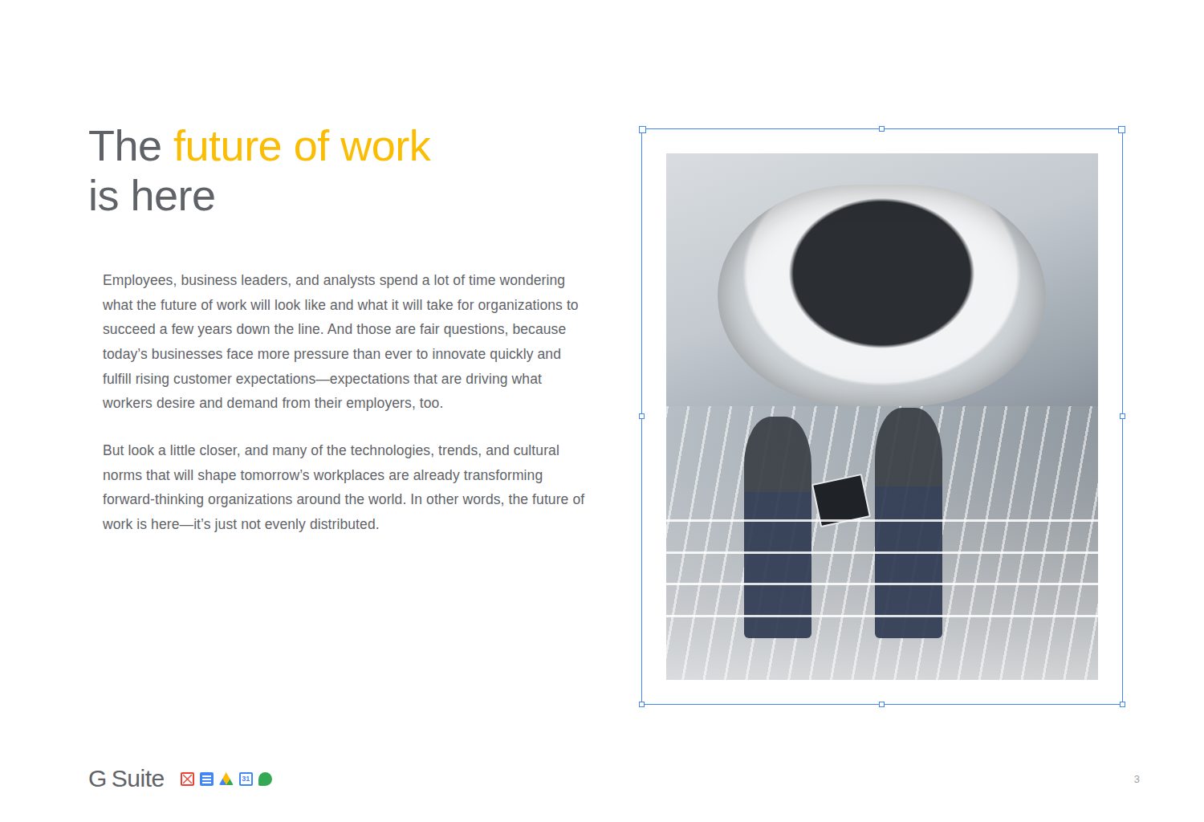The future of work
is here
Employees, business leaders, and analysts spend a lot of time wondering what the future of work will look like and what it will take for organizations to succeed a few years down the line. And those are fair questions, because today’s businesses face more pressure than ever to innovate quickly and fulfill rising customer expectations—expectations that are driving what workers desire and demand from their employers, too.
But look a little closer, and many of the technologies, trends, and cultural norms that will shape tomorrow’s workplaces are already transforming forward-thinking organizations around the world. In other words, the future of work is here—it’s just not evenly distributed.
G Suite
31
3